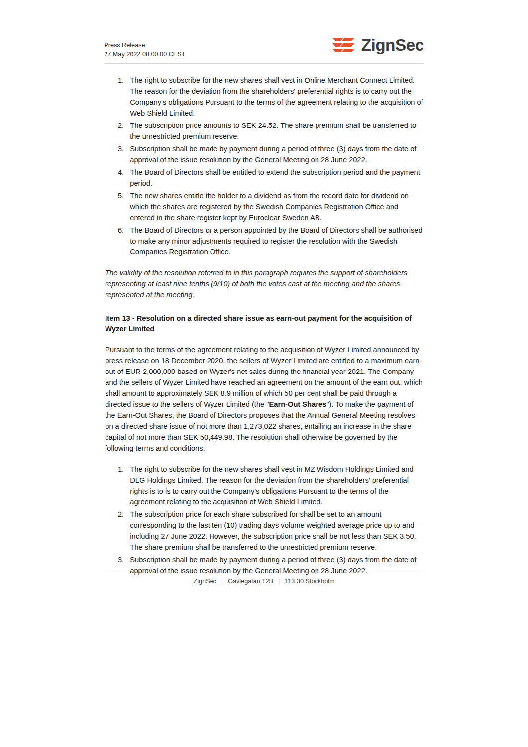Press Release
27 May 2022 08:00:00 CEST
ZignSec
The right to subscribe for the new shares shall vest in Online Merchant Connect Limited. The reason for the deviation from the shareholders' preferential rights is to carry out the Company's obligations Pursuant to the terms of the agreement relating to the acquisition of Web Shield Limited.
The subscription price amounts to SEK 24.52. The share premium shall be transferred to the unrestricted premium reserve.
Subscription shall be made by payment during a period of three (3) days from the date of approval of the issue resolution by the General Meeting on 28 June 2022.
The Board of Directors shall be entitled to extend the subscription period and the payment period.
The new shares entitle the holder to a dividend as from the record date for dividend on which the shares are registered by the Swedish Companies Registration Office and entered in the share register kept by Euroclear Sweden AB.
The Board of Directors or a person appointed by the Board of Directors shall be authorised to make any minor adjustments required to register the resolution with the Swedish Companies Registration Office.
The validity of the resolution referred to in this paragraph requires the support of shareholders representing at least nine tenths (9/10) of both the votes cast at the meeting and the shares represented at the meeting.
Item 13 - Resolution on a directed share issue as earn-out payment for the acquisition of Wyzer Limited
Pursuant to the terms of the agreement relating to the acquisition of Wyzer Limited announced by press release on 18 December 2020, the sellers of Wyzer Limited are entitled to a maximum earn-out of EUR 2,000,000 based on Wyzer's net sales during the financial year 2021. The Company and the sellers of Wyzer Limited have reached an agreement on the amount of the earn out, which shall amount to approximately SEK 8.9 million of which 50 per cent shall be paid through a directed issue to the sellers of Wyzer Limited (the "Earn-Out Shares"). To make the payment of the Earn-Out Shares, the Board of Directors proposes that the Annual General Meeting resolves on a directed share issue of not more than 1,273,022 shares, entailing an increase in the share capital of not more than SEK 50,449.98. The resolution shall otherwise be governed by the following terms and conditions.
The right to subscribe for the new shares shall vest in MZ Wisdom Holdings Limited and DLG Holdings Limited. The reason for the deviation from the shareholders' preferential rights is to is to carry out the Company's obligations Pursuant to the terms of the agreement relating to the acquisition of Web Shield Limited.
The subscription price for each share subscribed for shall be set to an amount corresponding to the last ten (10) trading days volume weighted average price up to and including 27 June 2022. However, the subscription price shall be not less than SEK 3.50. The share premium shall be transferred to the unrestricted premium reserve.
Subscription shall be made by payment during a period of three (3) days from the date of approval of the issue resolution by the General Meeting on 28 June 2022.
ZignSec|Gävlegatan 12B|113 30 Stockholm